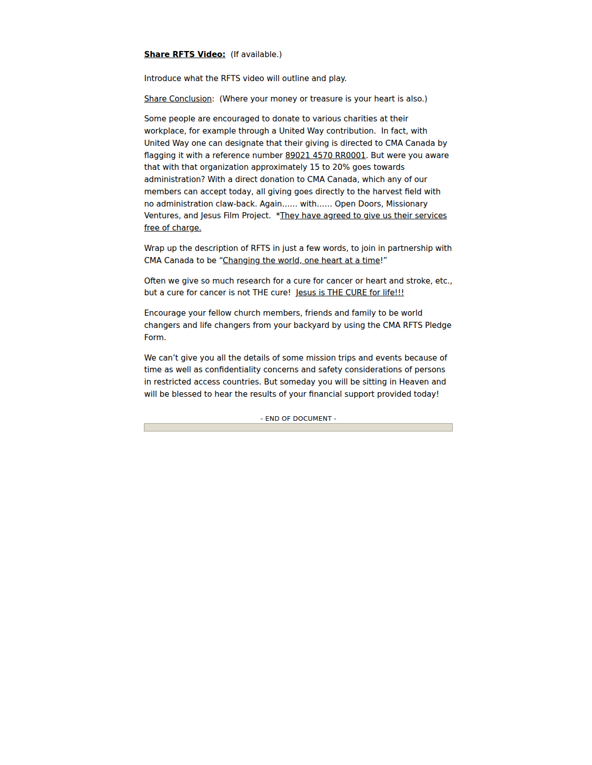Share RFTS Video: (If available.)
Introduce what the RFTS video will outline and play.
Share Conclusion: (Where your money or treasure is your heart is also.)
Some people are encouraged to donate to various charities at their workplace, for example through a United Way contribution. In fact, with United Way one can designate that their giving is directed to CMA Canada by flagging it with a reference number 89021 4570 RR0001. But were you aware that with that organization approximately 15 to 20% goes towards administration? With a direct donation to CMA Canada, which any of our members can accept today, all giving goes directly to the harvest field with no administration claw-back. Again…… with…… Open Doors, Missionary Ventures, and Jesus Film Project. *They have agreed to give us their services free of charge.
Wrap up the description of RFTS in just a few words, to join in partnership with CMA Canada to be “Changing the world, one heart at a time!”
Often we give so much research for a cure for cancer or heart and stroke, etc., but a cure for cancer is not THE cure! Jesus is THE CURE for life!!!
Encourage your fellow church members, friends and family to be world changers and life changers from your backyard by using the CMA RFTS Pledge Form.
We can’t give you all the details of some mission trips and events because of time as well as confidentiality concerns and safety considerations of persons in restricted access countries. But someday you will be sitting in Heaven and will be blessed to hear the results of your financial support provided today!
- END OF DOCUMENT -